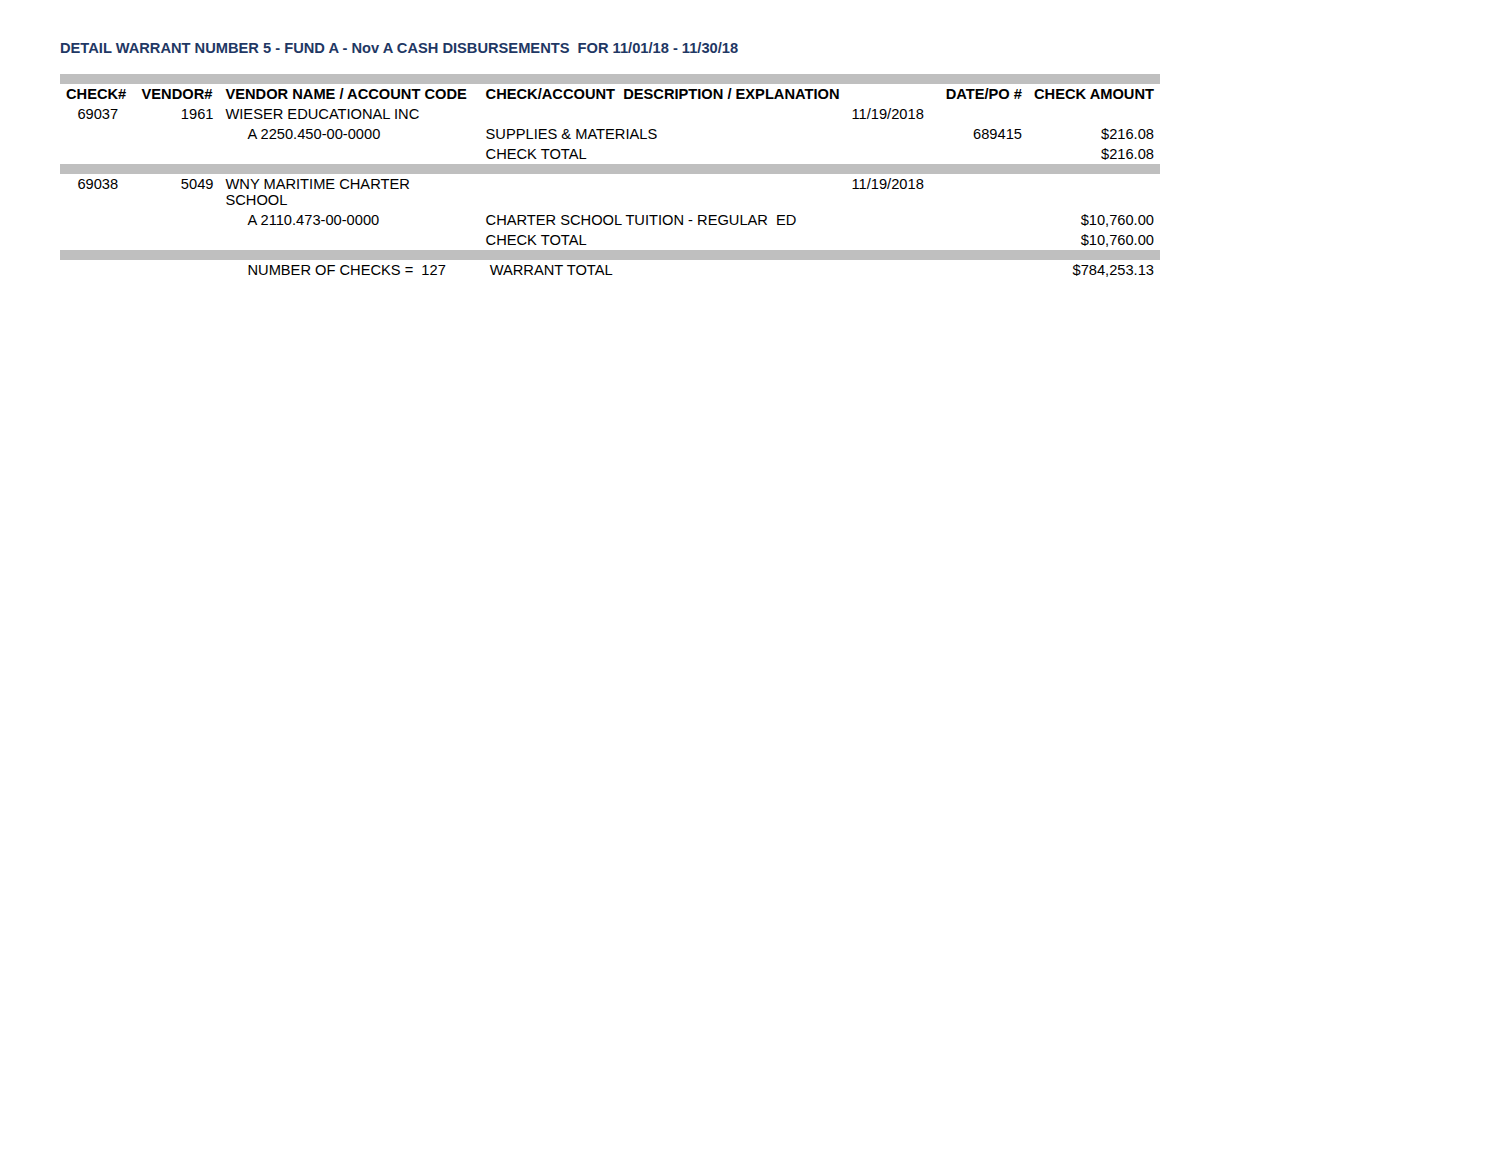DETAIL WARRANT NUMBER 5 - FUND A - Nov A CASH DISBURSEMENTS FOR 11/01/18 - 11/30/18
| CHECK# | VENDOR# | VENDOR NAME / ACCOUNT CODE | CHECK/ACCOUNT DESCRIPTION / EXPLANATION | | DATE/PO # | CHECK AMOUNT |
| --- | --- | --- | --- | --- | --- | --- |
| 69037 | 1961 | WIESER EDUCATIONAL INC | | 11/19/2018 | | |
| | | A 2250.450-00-0000 | SUPPLIES & MATERIALS | | 689415 | $216.08 |
| | | | CHECK TOTAL | | | $216.08 |
| 69038 | 5049 | WNY MARITIME CHARTER SCHOOL | | 11/19/2018 | | |
| | | A 2110.473-00-0000 | CHARTER SCHOOL TUITION - REGULAR ED | | | $10,760.00 |
| | | | CHECK TOTAL | | | $10,760.00 |
| | | NUMBER OF CHECKS = 127 | WARRANT TOTAL | | | $784,253.13 |